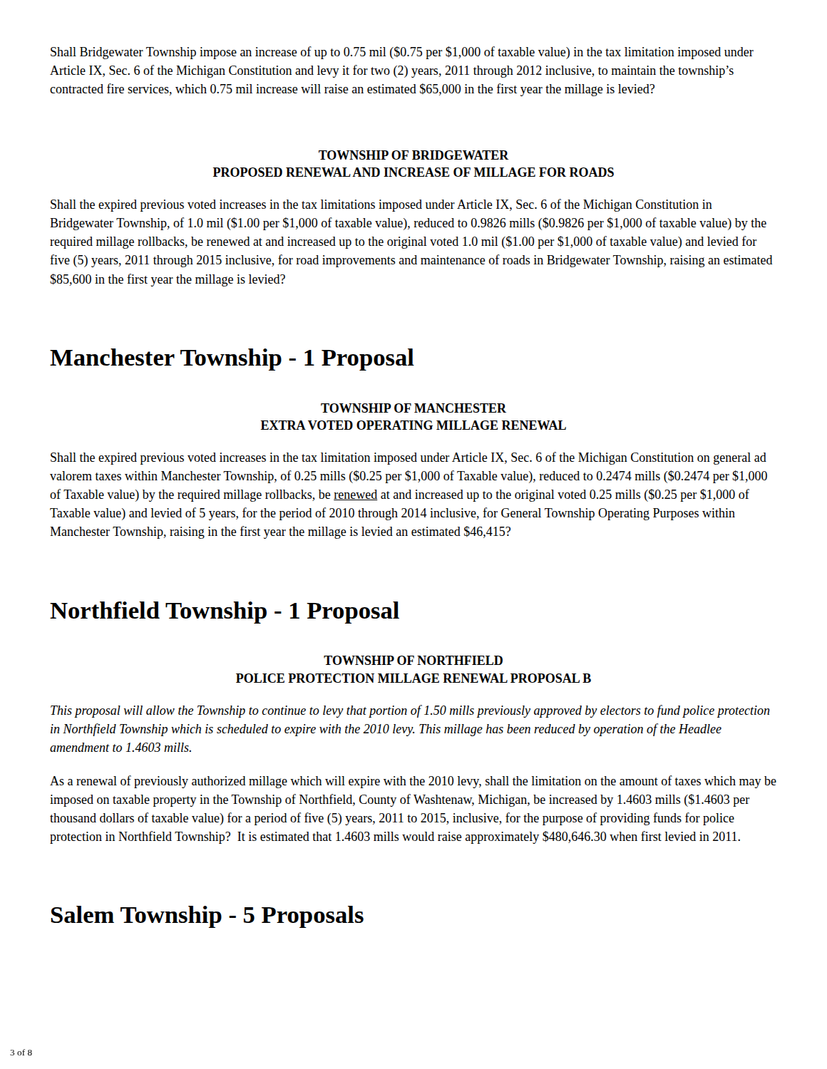Shall Bridgewater Township impose an increase of up to 0.75 mil ($0.75 per $1,000 of taxable value) in the tax limitation imposed under Article IX, Sec. 6 of the Michigan Constitution and levy it for two (2) years, 2011 through 2012 inclusive, to maintain the township’s contracted fire services, which 0.75 mil increase will raise an estimated $65,000 in the first year the millage is levied?
TOWNSHIP OF BRIDGEWATER
PROPOSED RENEWAL AND INCREASE OF MILLAGE FOR ROADS
Shall the expired previous voted increases in the tax limitations imposed under Article IX, Sec. 6 of the Michigan Constitution in Bridgewater Township, of 1.0 mil ($1.00 per $1,000 of taxable value), reduced to 0.9826 mills ($0.9826 per $1,000 of taxable value) by the required millage rollbacks, be renewed at and increased up to the original voted 1.0 mil ($1.00 per $1,000 of taxable value) and levied for five (5) years, 2011 through 2015 inclusive, for road improvements and maintenance of roads in Bridgewater Township, raising an estimated $85,600 in the first year the millage is levied?
Manchester Township - 1 Proposal
TOWNSHIP OF MANCHESTER
EXTRA VOTED OPERATING MILLAGE RENEWAL
Shall the expired previous voted increases in the tax limitation imposed under Article IX, Sec. 6 of the Michigan Constitution on general ad valorem taxes within Manchester Township, of 0.25 mills ($0.25 per $1,000 of Taxable value), reduced to 0.2474 mills ($0.2474 per $1,000 of Taxable value) by the required millage rollbacks, be renewed at and increased up to the original voted 0.25 mills ($0.25 per $1,000 of Taxable value) and levied of 5 years, for the period of 2010 through 2014 inclusive, for General Township Operating Purposes within Manchester Township, raising in the first year the millage is levied an estimated $46,415?
Northfield Township - 1 Proposal
TOWNSHIP OF NORTHFIELD
POLICE PROTECTION MILLAGE RENEWAL PROPOSAL B
This proposal will allow the Township to continue to levy that portion of 1.50 mills previously approved by electors to fund police protection in Northfield Township which is scheduled to expire with the 2010 levy. This millage has been reduced by operation of the Headlee amendment to 1.4603 mills.
As a renewal of previously authorized millage which will expire with the 2010 levy, shall the limitation on the amount of taxes which may be imposed on taxable property in the Township of Northfield, County of Washtenaw, Michigan, be increased by 1.4603 mills ($1.4603 per thousand dollars of taxable value) for a period of five (5) years, 2011 to 2015, inclusive, for the purpose of providing funds for police protection in Northfield Township? It is estimated that 1.4603 mills would raise approximately $480,646.30 when first levied in 2011.
Salem Township - 5 Proposals
3 of 8